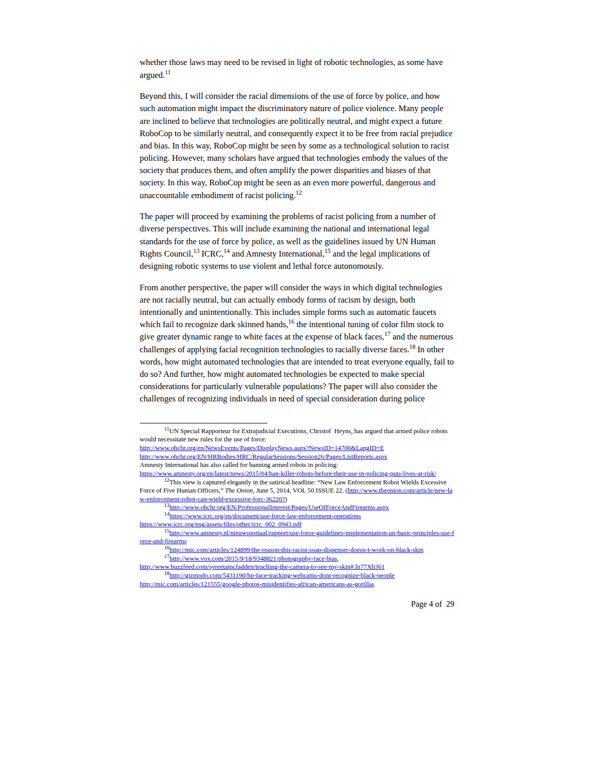whether those laws may need to be revised in light of robotic technologies, as some have argued.11
Beyond this, I will consider the racial dimensions of the use of force by police, and how such automation might impact the discriminatory nature of police violence. Many people are inclined to believe that technologies are politically neutral, and might expect a future RoboCop to be similarly neutral, and consequently expect it to be free from racial prejudice and bias. In this way, RoboCop might be seen by some as a technological solution to racist policing. However, many scholars have argued that technologies embody the values of the society that produces them, and often amplify the power disparities and biases of that society. In this way, RoboCop might be seen as an even more powerful, dangerous and unaccountable embodiment of racist policing.12
The paper will proceed by examining the problems of racist policing from a number of diverse perspectives. This will include examining the national and international legal standards for the use of force by police, as well as the guidelines issued by UN Human Rights Council,13 ICRC,14 and Amnesty International,15 and the legal implications of designing robotic systems to use violent and lethal force autonomously.
From another perspective, the paper will consider the ways in which digital technologies are not racially neutral, but can actually embody forms of racism by design, both intentionally and unintentionally. This includes simple forms such as automatic faucets which fail to recognize dark skinned hands,16 the intentional tuning of color film stock to give greater dynamic range to white faces at the expense of black faces,17 and the numerous challenges of applying facial recognition technologies to racially diverse faces.18 In other words, how might automated technologies that are intended to treat everyone equally, fail to do so? And further, how might automated technologies be expected to make special considerations for particularly vulnerable populations? The paper will also consider the challenges of recognizing individuals in need of special consideration during police
11UN Special Rapporteur for Extrajudicial Executions, Christof Heyns, has argued that armed police robots
would necessitate new rules for the use of force:
http://www.ohchr.org/en/NewsEvents/Pages/DisplayNews.aspx?NewsID=14700&LangID=E
http://www.ohchr.org/EN/HRBodies/HRC/RegularSessions/Session26/Pages/ListReports.aspx
Amnesty International has also called for banning armed robots in policing:
https://www.amnesty.org/en/latest/news/2015/04/ban-killer-robots-before-their-use-in-policing-puts-lives-at-risk/
12This view is captured elegantly in the satirical headline: “New Law Enforcement Robot Wields Excessive
Force of Five Human Officers,” The Onion, June 5, 2014, VOL 50 ISSUE 22. (http://www.theonion.com/article/new-law-enforcement-robot-can-wield-excessive-forc-36220?)
13http://www.ohchr.org/EN/ProfessionalInterest/Pages/UseOfForceAndFirearms.aspx
14https://www.icrc.org/en/document/use-force-law-enforcement-operations
https://www.icrc.org/eng/assets/files/other/icrc_002_0943.pdf
15http://www.amnesty.nl/nieuwsportaal/rapport/use-force-guidelines-implementation-un-basic-principles-use-force-and-firearms
16http://mic.com/articles/124899/the-reason-this-racist-soap-dispenser-doesn-t-work-on-black-skin
17http://www.vox.com/2015/9/18/9348821/photography-race-bias,
http://www.buzzfeed.com/syreetamcfadden/teaching-the-camera-to-see-my-skin#.ln77Xb361
18http://gizmodo.com/5431190/hp-face-tracking-webcams-dont-recognize-black-people
http://mic.com/articles/121555/google-photos-misidentifies-african-americans-as-gorillas
Page 4 of 29